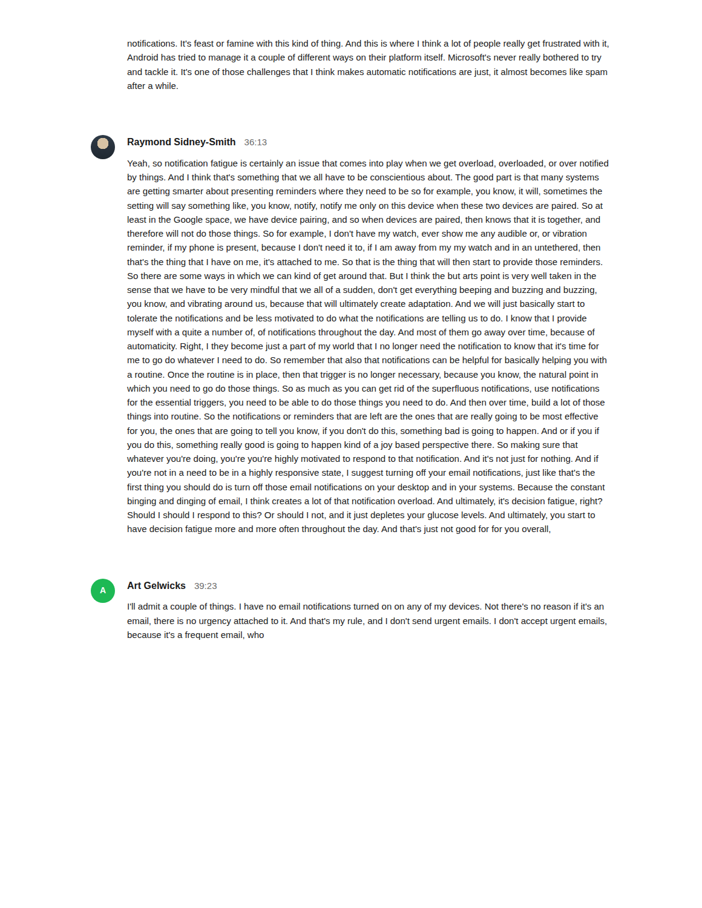notifications. It's feast or famine with this kind of thing. And this is where I think a lot of people really get frustrated with it, Android has tried to manage it a couple of different ways on their platform itself. Microsoft's never really bothered to try and tackle it. It's one of those challenges that I think makes automatic notifications are just, it almost becomes like spam after a while.
Raymond Sidney-Smith 36:13
Yeah, so notification fatigue is certainly an issue that comes into play when we get overload, overloaded, or over notified by things. And I think that's something that we all have to be conscientious about. The good part is that many systems are getting smarter about presenting reminders where they need to be so for example, you know, it will, sometimes the setting will say something like, you know, notify, notify me only on this device when these two devices are paired. So at least in the Google space, we have device pairing, and so when devices are paired, then knows that it is together, and therefore will not do those things. So for example, I don't have my watch, ever show me any audible or, or vibration reminder, if my phone is present, because I don't need it to, if I am away from my my watch and in an untethered, then that's the thing that I have on me, it's attached to me. So that is the thing that will then start to provide those reminders. So there are some ways in which we can kind of get around that. But I think the but arts point is very well taken in the sense that we have to be very mindful that we all of a sudden, don't get everything beeping and buzzing and buzzing, you know, and vibrating around us, because that will ultimately create adaptation. And we will just basically start to tolerate the notifications and be less motivated to do what the notifications are telling us to do. I know that I provide myself with a quite a number of, of notifications throughout the day. And most of them go away over time, because of automaticity. Right, I they become just a part of my world that I no longer need the notification to know that it's time for me to go do whatever I need to do. So remember that also that notifications can be helpful for basically helping you with a routine. Once the routine is in place, then that trigger is no longer necessary, because you know, the natural point in which you need to go do those things. So as much as you can get rid of the superfluous notifications, use notifications for the essential triggers, you need to be able to do those things you need to do. And then over time, build a lot of those things into routine. So the notifications or reminders that are left are the ones that are really going to be most effective for you, the ones that are going to tell you know, if you don't do this, something bad is going to happen. And or if you if you do this, something really good is going to happen kind of a joy based perspective there. So making sure that whatever you're doing, you're you're highly motivated to respond to that notification. And it's not just for nothing. And if you're not in a need to be in a highly responsive state, I suggest turning off your email notifications, just like that's the first thing you should do is turn off those email notifications on your desktop and in your systems. Because the constant binging and dinging of email, I think creates a lot of that notification overload. And ultimately, it's decision fatigue, right? Should I should I respond to this? Or should I not, and it just depletes your glucose levels. And ultimately, you start to have decision fatigue more and more often throughout the day. And that's just not good for for you overall,
A
Art Gelwicks 39:23
I'll admit a couple of things. I have no email notifications turned on on any of my devices. Not there's no reason if it's an email, there is no urgency attached to it. And that's my rule, and I don't send urgent emails. I don't accept urgent emails, because it's a frequent email, who